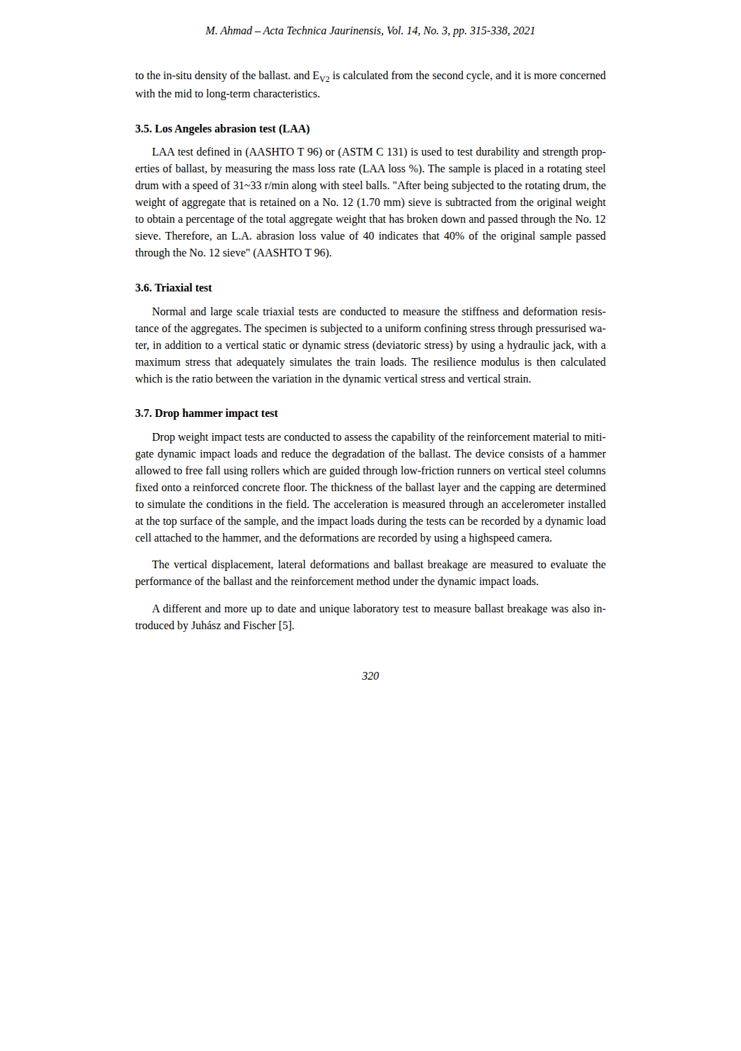M. Ahmad – Acta Technica Jaurinensis, Vol. 14, No. 3, pp. 315-338, 2021
to the in-situ density of the ballast. and EV2 is calculated from the second cycle, and it is more concerned with the mid to long-term characteristics.
3.5. Los Angeles abrasion test (LAA)
LAA test defined in (AASHTO T 96) or (ASTM C 131) is used to test durability and strength properties of ballast, by measuring the mass loss rate (LAA loss %). The sample is placed in a rotating steel drum with a speed of 31~33 r/min along with steel balls. "After being subjected to the rotating drum, the weight of aggregate that is retained on a No. 12 (1.70 mm) sieve is subtracted from the original weight to obtain a percentage of the total aggregate weight that has broken down and passed through the No. 12 sieve. Therefore, an L.A. abrasion loss value of 40 indicates that 40% of the original sample passed through the No. 12 sieve" (AASHTO T 96).
3.6. Triaxial test
Normal and large scale triaxial tests are conducted to measure the stiffness and deformation resistance of the aggregates. The specimen is subjected to a uniform confining stress through pressurised water, in addition to a vertical static or dynamic stress (deviatoric stress) by using a hydraulic jack, with a maximum stress that adequately simulates the train loads. The resilience modulus is then calculated which is the ratio between the variation in the dynamic vertical stress and vertical strain.
3.7. Drop hammer impact test
Drop weight impact tests are conducted to assess the capability of the reinforcement material to mitigate dynamic impact loads and reduce the degradation of the ballast. The device consists of a hammer allowed to free fall using rollers which are guided through low-friction runners on vertical steel columns fixed onto a reinforced concrete floor. The thickness of the ballast layer and the capping are determined to simulate the conditions in the field. The acceleration is measured through an accelerometer installed at the top surface of the sample, and the impact loads during the tests can be recorded by a dynamic load cell attached to the hammer, and the deformations are recorded by using a highspeed camera.
The vertical displacement, lateral deformations and ballast breakage are measured to evaluate the performance of the ballast and the reinforcement method under the dynamic impact loads.
A different and more up to date and unique laboratory test to measure ballast breakage was also introduced by Juhász and Fischer [5].
320